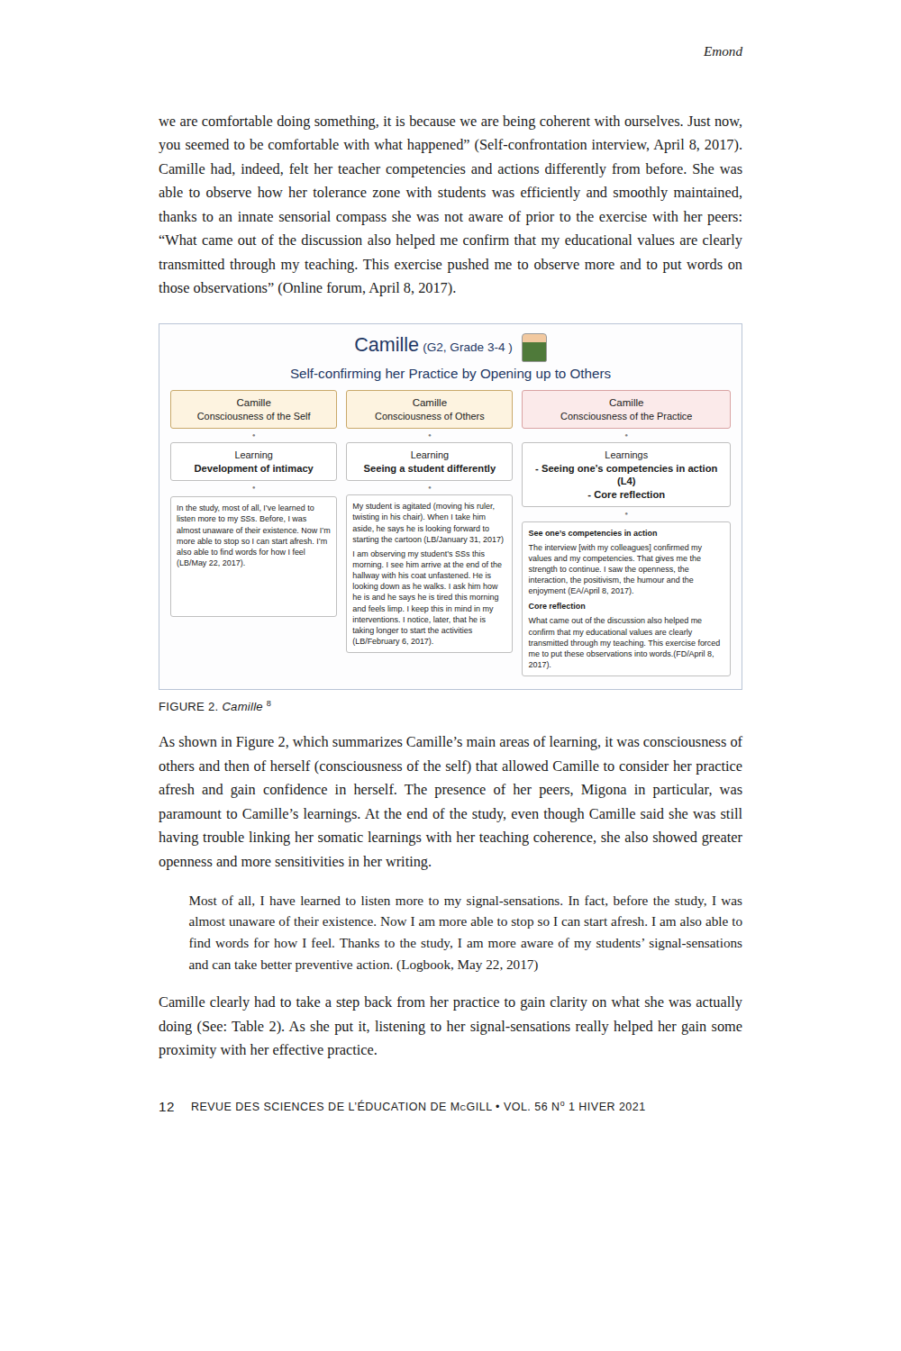Emond
we are comfortable doing something, it is because we are being coherent with ourselves. Just now, you seemed to be comfortable with what happened” (Self-confrontation interview, April 8, 2017). Camille had, indeed, felt her teacher competencies and actions differently from before. She was able to observe how her tolerance zone with students was efficiently and smoothly maintained, thanks to an innate sensorial compass she was not aware of prior to the exercise with her peers: “What came out of the discussion also helped me confirm that my educational values are clearly transmitted through my teaching. This exercise pushed me to observe more and to put words on those observations” (Online forum, April 8, 2017).
Camille (G2, Grade 3-4 )
Self-confirming her Practice by Opening up to Others
Camille
Consciousness of the Self
•
Learning Development of intimacy
•
In the study, most of all, I’ve learned to listen more to my SSs. Before, I was almost unaware of their existence. Now I’m more able to stop so I can start afresh. I’m also able to find words for how I feel (LB/May 22, 2017).
Camille
Consciousness of Others
•
Learning Seeing a student differently
•
My student is agitated (moving his ruler, twisting in his chair). When I take him aside, he says he is looking forward to starting the cartoon (LB/January 31, 2017)
I am observing my student’s SSs this morning. I see him arrive at the end of the hallway with his coat unfastened. He is looking down as he walks. I ask him how he is and he says he is tired this morning and feels limp. I keep this in mind in my interventions. I notice, later, that he is taking longer to start the activities (LB/February 6, 2017).
Camille
Consciousness of the Practice
•
Learnings - Seeing one’s competencies in action (L4)
- Core reflection
•
See one’s competencies in action
The interview [with my colleagues] confirmed my values and my competencies. That gives me the strength to continue. I saw the openness, the interaction, the positivism, the humour and the enjoyment (EA/April 8, 2017).
Core reflection
What came out of the discussion also helped me confirm that my educational values are clearly transmitted through my teaching. This exercise forced me to put these observations into words.(FD/April 8, 2017).
Figure 2. Camille 8
As shown in Figure 2, which summarizes Camille’s main areas of learning, it was consciousness of others and then of herself (consciousness of the self) that allowed Camille to consider her practice afresh and gain confidence in herself. The presence of her peers, Migona in particular, was paramount to Camille’s learnings. At the end of the study, even though Camille said she was still having trouble linking her somatic learnings with her teaching coherence, she also showed greater openness and more sensitivities in her writing.
Most of all, I have learned to listen more to my signal-sensations. In fact, before the study, I was almost unaware of their existence. Now I am more able to stop so I can start afresh. I am also able to find words for how I feel. Thanks to the study, I am more aware of my students’ signal-sensations and can take better preventive action. (Logbook, May 22, 2017)
Camille clearly had to take a step back from her practice to gain clarity on what she was actually doing (See: Table 2). As she put it, listening to her signal-sensations really helped her gain some proximity with her effective practice.
12 REVUE DES SCIENCES DE L’ÉDUCATION DE Mc GILL • VOL. 56 No 1 HIVER 2021